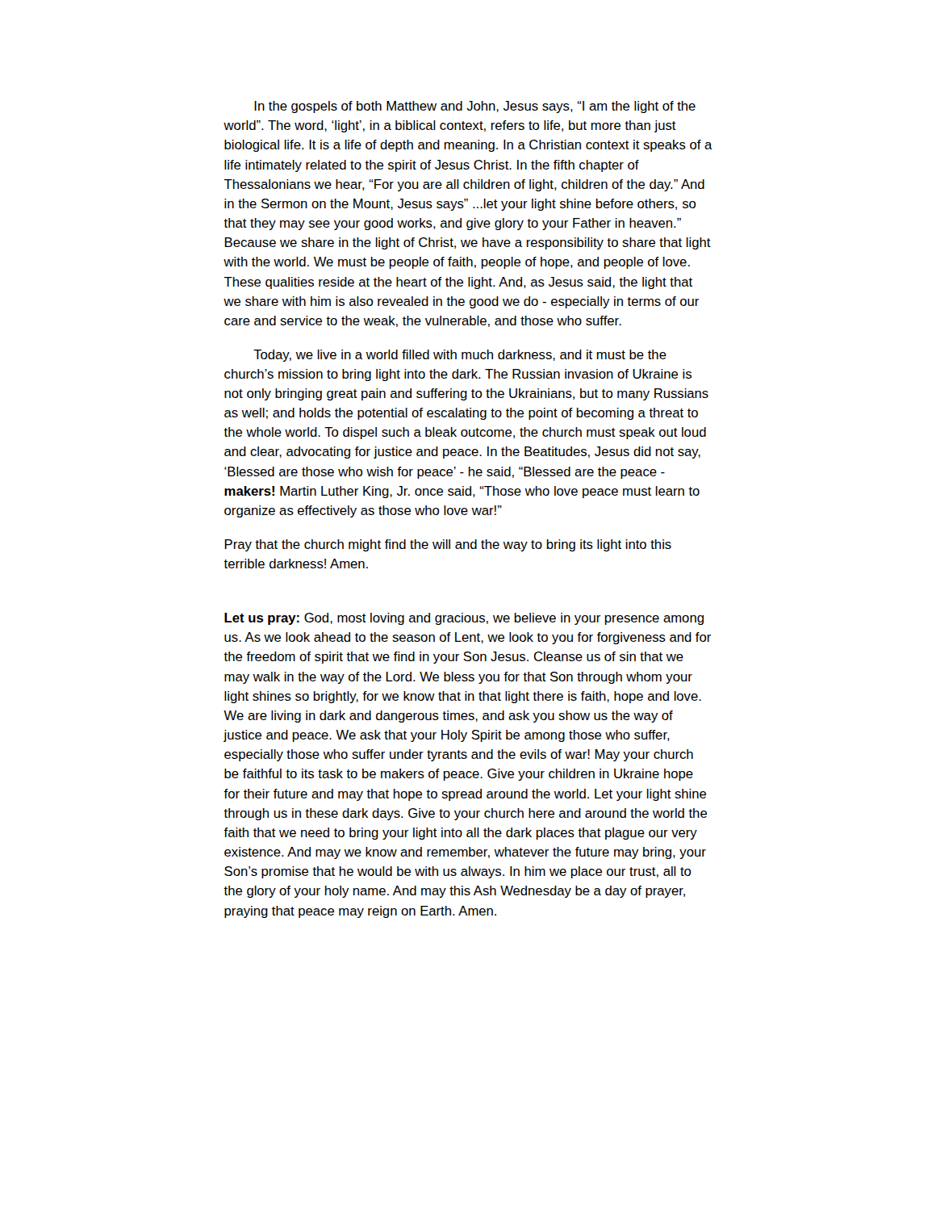In the gospels of both Matthew and John, Jesus says, “I am the light of the world”. The word, ‘light’, in a biblical context, refers to life, but more than just biological life. It is a life of depth and meaning. In a Christian context it speaks of a life intimately related to the spirit of Jesus Christ. In the fifth chapter of Thessalonians we hear, “For you are all children of light, children of the day.” And in the Sermon on the Mount, Jesus says” ...let your light shine before others, so that they may see your good works, and give glory to your Father in heaven.” Because we share in the light of Christ, we have a responsibility to share that light with the world. We must be people of faith, people of hope, and people of love. These qualities reside at the heart of the light. And, as Jesus said, the light that we share with him is also revealed in the good we do - especially in terms of our care and service to the weak, the vulnerable, and those who suffer.
Today, we live in a world filled with much darkness, and it must be the church’s mission to bring light into the dark. The Russian invasion of Ukraine is not only bringing great pain and suffering to the Ukrainians, but to many Russians as well; and holds the potential of escalating to the point of becoming a threat to the whole world. To dispel such a bleak outcome, the church must speak out loud and clear, advocating for justice and peace. In the Beatitudes, Jesus did not say, ‘Blessed are those who wish for peace’ - he said, “Blessed are the peace - makers! Martin Luther King, Jr. once said, “Those who love peace must learn to organize as effectively as those who love war!”
Pray that the church might find the will and the way to bring its light into this terrible darkness! Amen.
Let us pray: God, most loving and gracious, we believe in your presence among us. As we look ahead to the season of Lent, we look to you for forgiveness and for the freedom of spirit that we find in your Son Jesus. Cleanse us of sin that we may walk in the way of the Lord. We bless you for that Son through whom your light shines so brightly, for we know that in that light there is faith, hope and love. We are living in dark and dangerous times, and ask you show us the way of justice and peace. We ask that your Holy Spirit be among those who suffer, especially those who suffer under tyrants and the evils of war! May your church be faithful to its task to be makers of peace. Give your children in Ukraine hope for their future and may that hope to spread around the world. Let your light shine through us in these dark days. Give to your church here and around the world the faith that we need to bring your light into all the dark places that plague our very existence. And may we know and remember, whatever the future may bring, your Son’s promise that he would be with us always. In him we place our trust, all to the glory of your holy name. And may this Ash Wednesday be a day of prayer, praying that peace may reign on Earth. Amen.